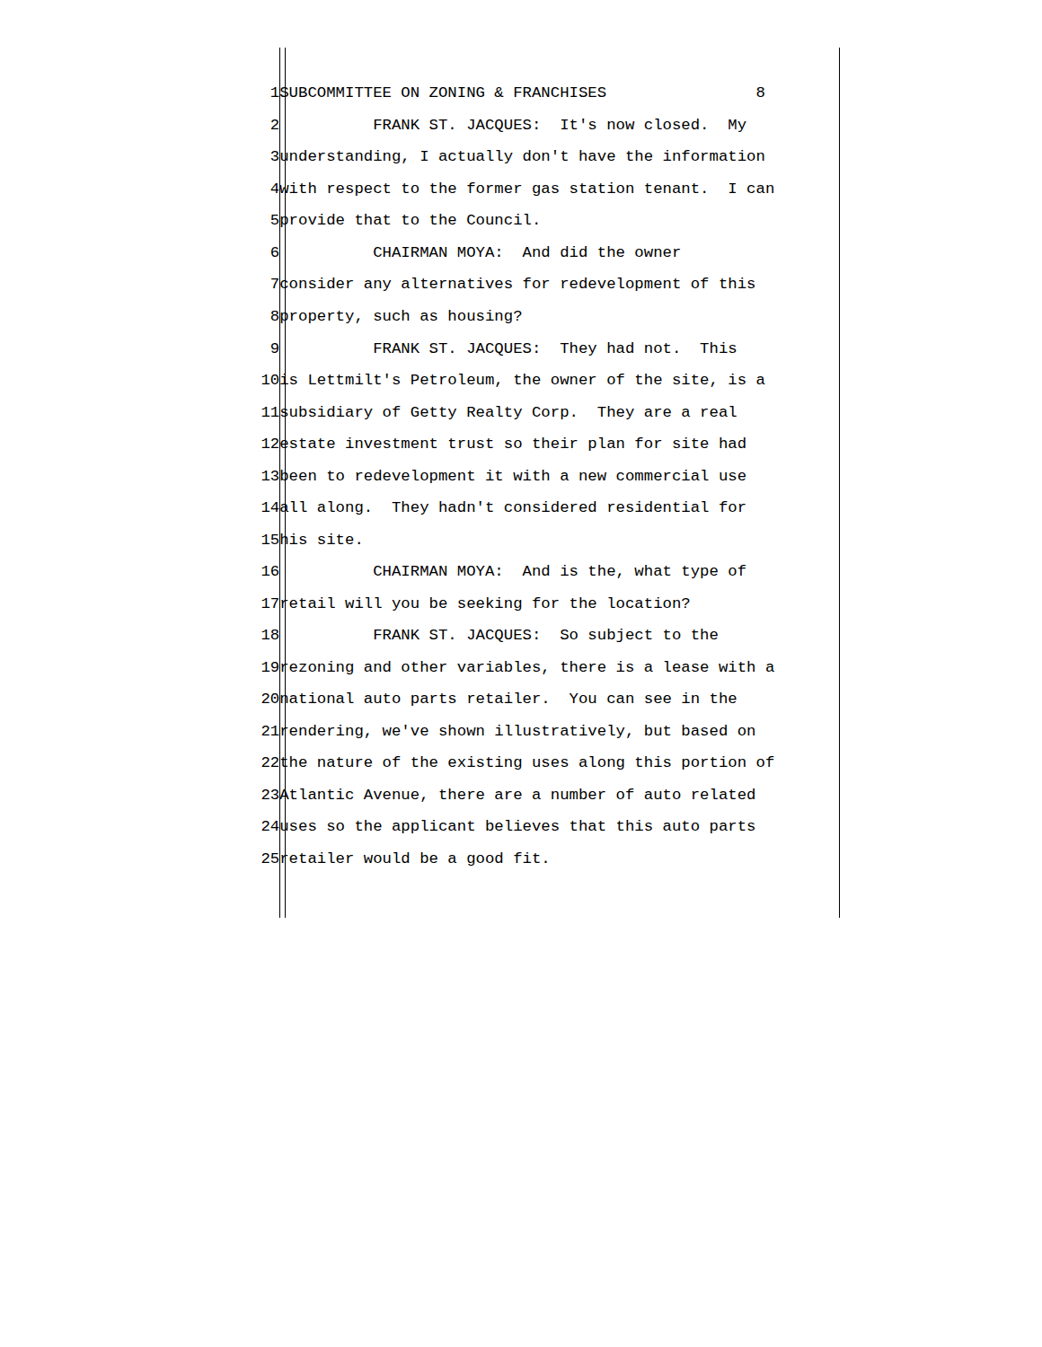| 1 | SUBCOMMITTEE ON ZONING & FRANCHISES 8 |
| 2 | FRANK ST. JACQUES: It's now closed. My |
| 3 | understanding, I actually don't have the information |
| 4 | with respect to the former gas station tenant. I can |
| 5 | provide that to the Council. |
| 6 | CHAIRMAN MOYA: And did the owner |
| 7 | consider any alternatives for redevelopment of this |
| 8 | property, such as housing? |
| 9 | FRANK ST. JACQUES: They had not. This |
| 10 | is Lettmilt's Petroleum, the owner of the site, is a |
| 11 | subsidiary of Getty Realty Corp. They are a real |
| 12 | estate investment trust so their plan for site had |
| 13 | been to redevelopment it with a new commercial use |
| 14 | all along. They hadn't considered residential for |
| 15 | his site. |
| 16 | CHAIRMAN MOYA: And is the, what type of |
| 17 | retail will you be seeking for the location? |
| 18 | FRANK ST. JACQUES: So subject to the |
| 19 | rezoning and other variables, there is a lease with a |
| 20 | national auto parts retailer. You can see in the |
| 21 | rendering, we've shown illustratively, but based on |
| 22 | the nature of the existing uses along this portion of |
| 23 | Atlantic Avenue, there are a number of auto related |
| 24 | uses so the applicant believes that this auto parts |
| 25 | retailer would be a good fit. |